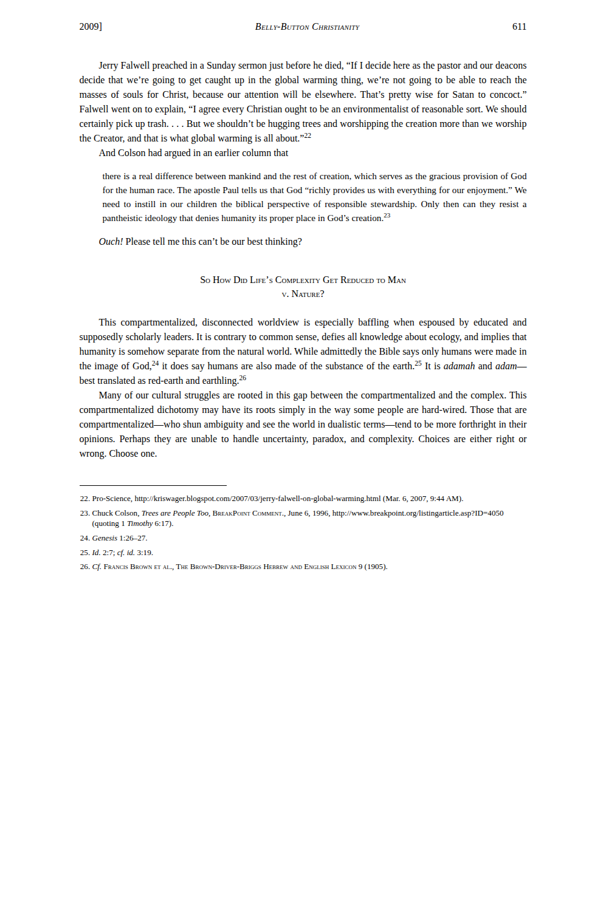2009] Belly-Button Christianity 611
Jerry Falwell preached in a Sunday sermon just before he died, “If I decide here as the pastor and our deacons decide that we’re going to get caught up in the global warming thing, we’re not going to be able to reach the masses of souls for Christ, because our attention will be elsewhere. That’s pretty wise for Satan to concoct.” Falwell went on to explain, “I agree every Christian ought to be an environmentalist of reasonable sort. We should certainly pick up trash. . . . But we shouldn’t be hugging trees and worshipping the creation more than we worship the Creator, and that is what global warming is all about.”22
And Colson had argued in an earlier column that
there is a real difference between mankind and the rest of creation, which serves as the gracious provision of God for the human race. The apostle Paul tells us that God “richly provides us with everything for our enjoyment.” We need to instill in our children the biblical perspective of responsible stewardship. Only then can they resist a pantheistic ideology that denies humanity its proper place in God’s creation.23
Ouch! Please tell me this can’t be our best thinking?
So How Did Life’s Complexity Get Reduced to Man
v. Nature?
This compartmentalized, disconnected worldview is especially baffling when espoused by educated and supposedly scholarly leaders. It is contrary to common sense, defies all knowledge about ecology, and implies that humanity is somehow separate from the natural world. While admittedly the Bible says only humans were made in the image of God,24 it does say humans are also made of the substance of the earth.25 It is adamah and adam—best translated as red-earth and earthling.26
Many of our cultural struggles are rooted in this gap between the compartmentalized and the complex. This compartmentalized dichotomy may have its roots simply in the way some people are hard-wired. Those that are compartmentalized—who shun ambiguity and see the world in dualistic terms—tend to be more forthright in their opinions. Perhaps they are unable to handle uncertainty, paradox, and complexity. Choices are either right or wrong. Choose one.
Pro-Science, http://kriswager.blogspot.com/2007/03/jerry-falwell-on-global-warming.html (Mar. 6, 2007, 9:44 AM).
Chuck Colson, Trees are People Too, BreakPoint Comment., June 6, 1996, http://www.breakpoint.org/listingarticle.asp?ID=4050 (quoting 1 Timothy 6:17).
Genesis 1:26–27.
Id. 2:7; cf. id. 3:19.
Cf. Francis Brown et al., The Brown-Driver-Briggs Hebrew and English Lexicon 9 (1905).